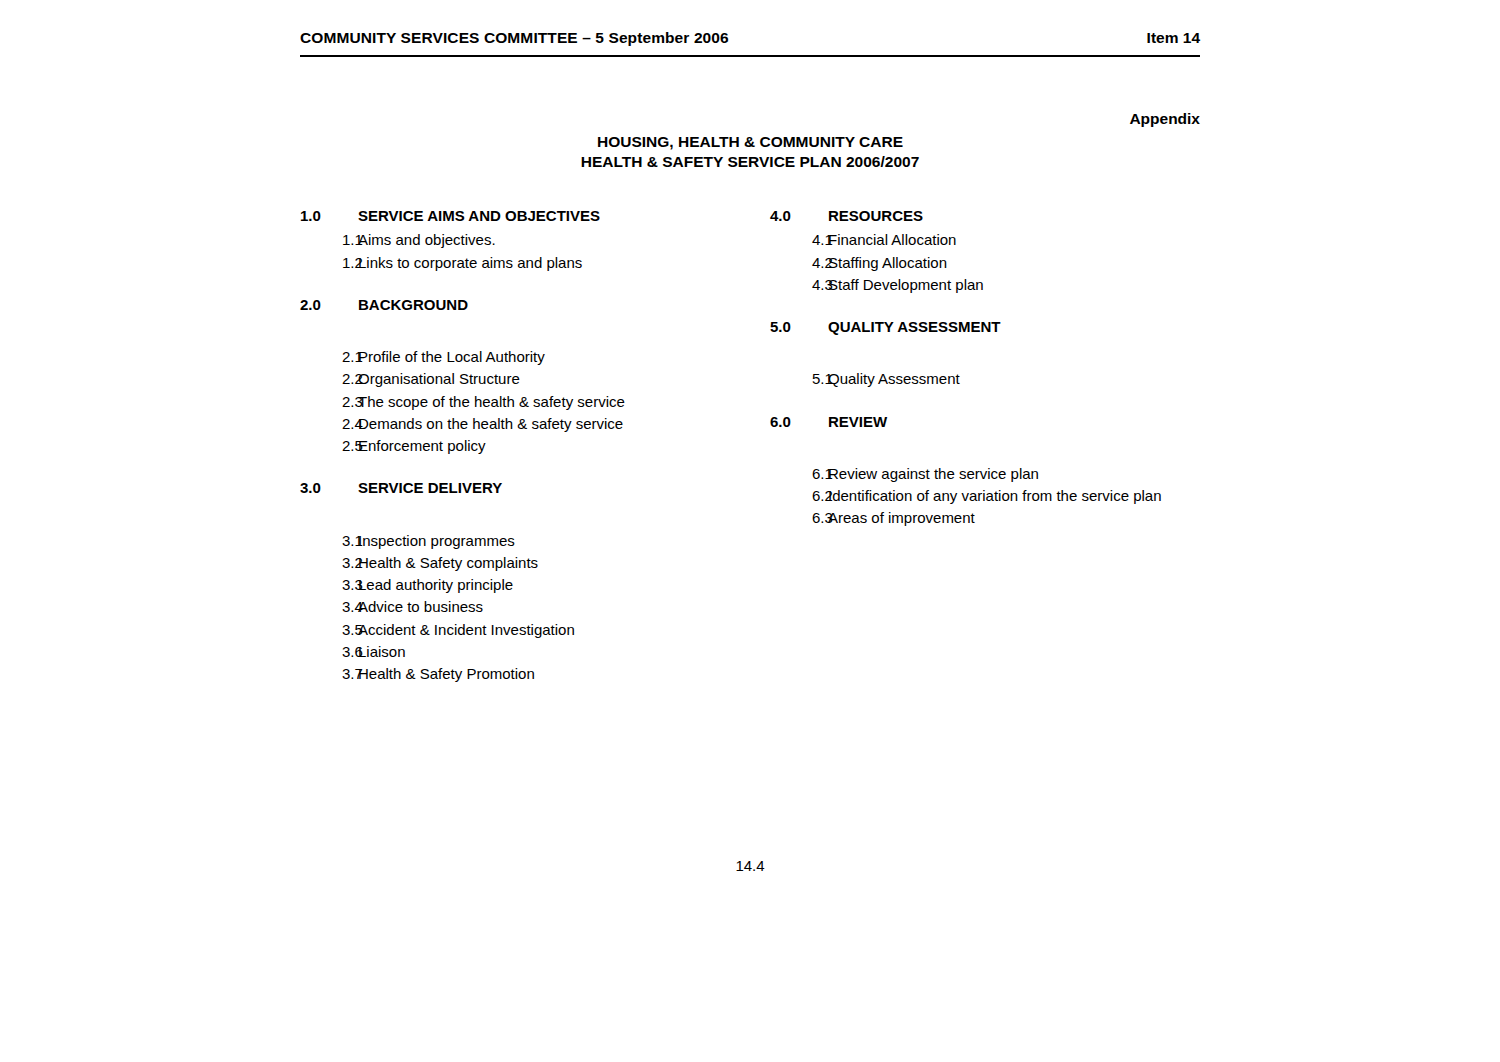COMMUNITY SERVICES COMMITTEE – 5 September 2006
Item 14
Appendix
HOUSING, HEALTH & COMMUNITY CARE
HEALTH & SAFETY SERVICE PLAN 2006/2007
1.0 SERVICE AIMS AND OBJECTIVES
1.1 Aims and objectives.
1.2 Links to corporate aims and plans
2.0 BACKGROUND
2.1 Profile of the Local Authority
2.2 Organisational Structure
2.3 The scope of the health & safety service
2.4 Demands on the health & safety service
2.5 Enforcement policy
3.0 SERVICE DELIVERY
3.1 Inspection programmes
3.2 Health & Safety complaints
3.3 Lead authority principle
3.4 Advice to business
3.5 Accident & Incident Investigation
3.6 Liaison
3.7 Health & Safety Promotion
4.0 RESOURCES
4.1 Financial Allocation
4.2 Staffing Allocation
4.3 Staff Development plan
5.0 QUALITY ASSESSMENT
5.1 Quality Assessment
6.0 REVIEW
6.1 Review against the service plan
6.2 Identification of any variation from the service plan
6.3 Areas of improvement
14.4